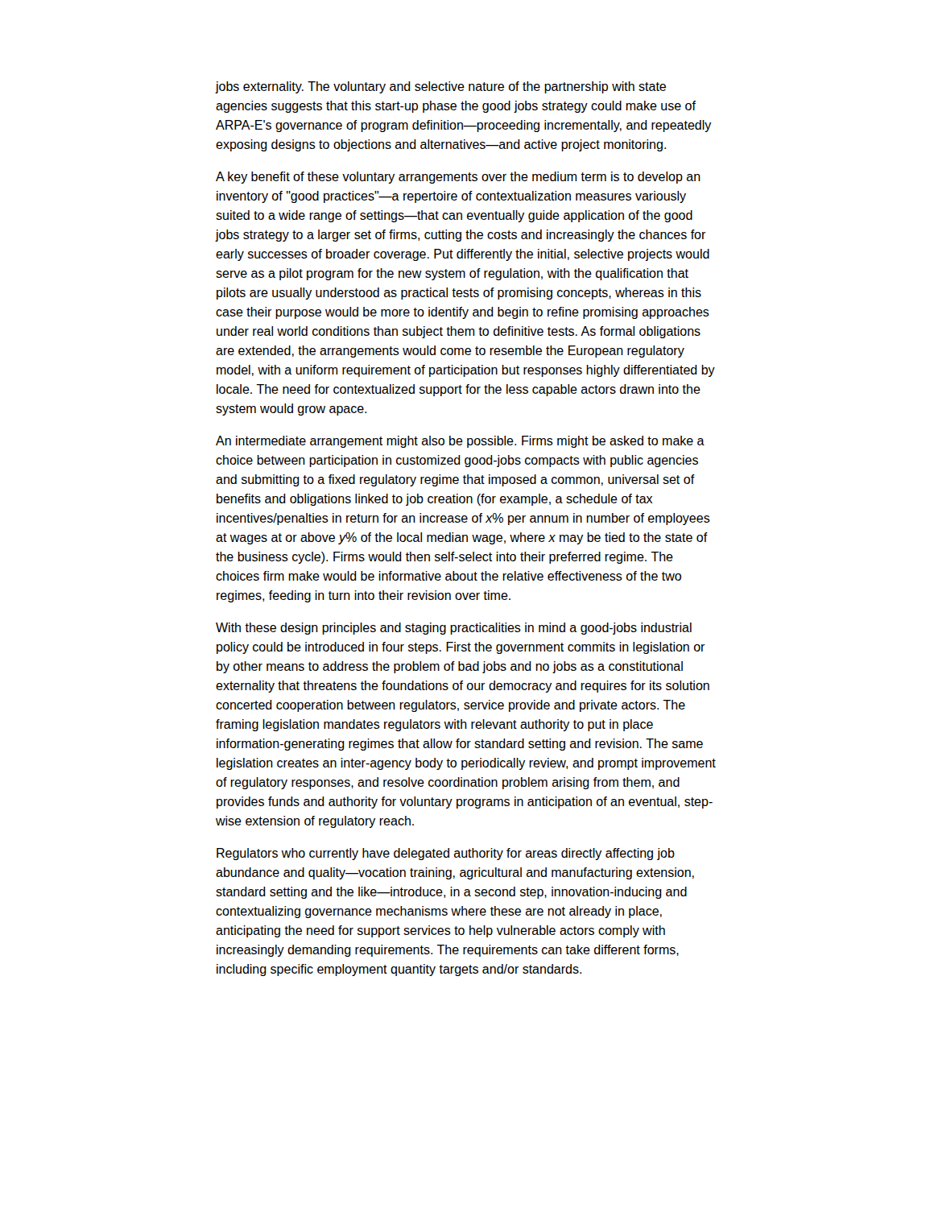jobs externality. The voluntary and selective nature of the partnership with state agencies suggests that this start-up phase the good jobs strategy could make use of ARPA-E's governance of program definition—proceeding incrementally, and repeatedly exposing designs to objections and alternatives—and active project monitoring.
A key benefit of these voluntary arrangements over the medium term is to develop an inventory of "good practices"—a repertoire of contextualization measures variously suited to a wide range of settings—that can eventually guide application of the good jobs strategy to a larger set of firms, cutting the costs and increasingly the chances for early successes of broader coverage. Put differently the initial, selective projects would serve as a pilot program for the new system of regulation, with the qualification that pilots are usually understood as practical tests of promising concepts, whereas in this case their purpose would be more to identify and begin to refine promising approaches under real world conditions than subject them to definitive tests. As formal obligations are extended, the arrangements would come to resemble the European regulatory model, with a uniform requirement of participation but responses highly differentiated by locale. The need for contextualized support for the less capable actors drawn into the system would grow apace.
An intermediate arrangement might also be possible. Firms might be asked to make a choice between participation in customized good-jobs compacts with public agencies and submitting to a fixed regulatory regime that imposed a common, universal set of benefits and obligations linked to job creation (for example, a schedule of tax incentives/penalties in return for an increase of x% per annum in number of employees at wages at or above y% of the local median wage, where x may be tied to the state of the business cycle). Firms would then self-select into their preferred regime. The choices firm make would be informative about the relative effectiveness of the two regimes, feeding in turn into their revision over time.
With these design principles and staging practicalities in mind a good-jobs industrial policy could be introduced in four steps. First the government commits in legislation or by other means to address the problem of bad jobs and no jobs as a constitutional externality that threatens the foundations of our democracy and requires for its solution concerted cooperation between regulators, service provide and private actors. The framing legislation mandates regulators with relevant authority to put in place information-generating regimes that allow for standard setting and revision. The same legislation creates an inter-agency body to periodically review, and prompt improvement of regulatory responses, and resolve coordination problem arising from them, and provides funds and authority for voluntary programs in anticipation of an eventual, step-wise extension of regulatory reach.
Regulators who currently have delegated authority for areas directly affecting job abundance and quality—vocation training, agricultural and manufacturing extension, standard setting and the like—introduce, in a second step, innovation-inducing and contextualizing governance mechanisms where these are not already in place, anticipating the need for support services to help vulnerable actors comply with increasingly demanding requirements. The requirements can take different forms, including specific employment quantity targets and/or standards.